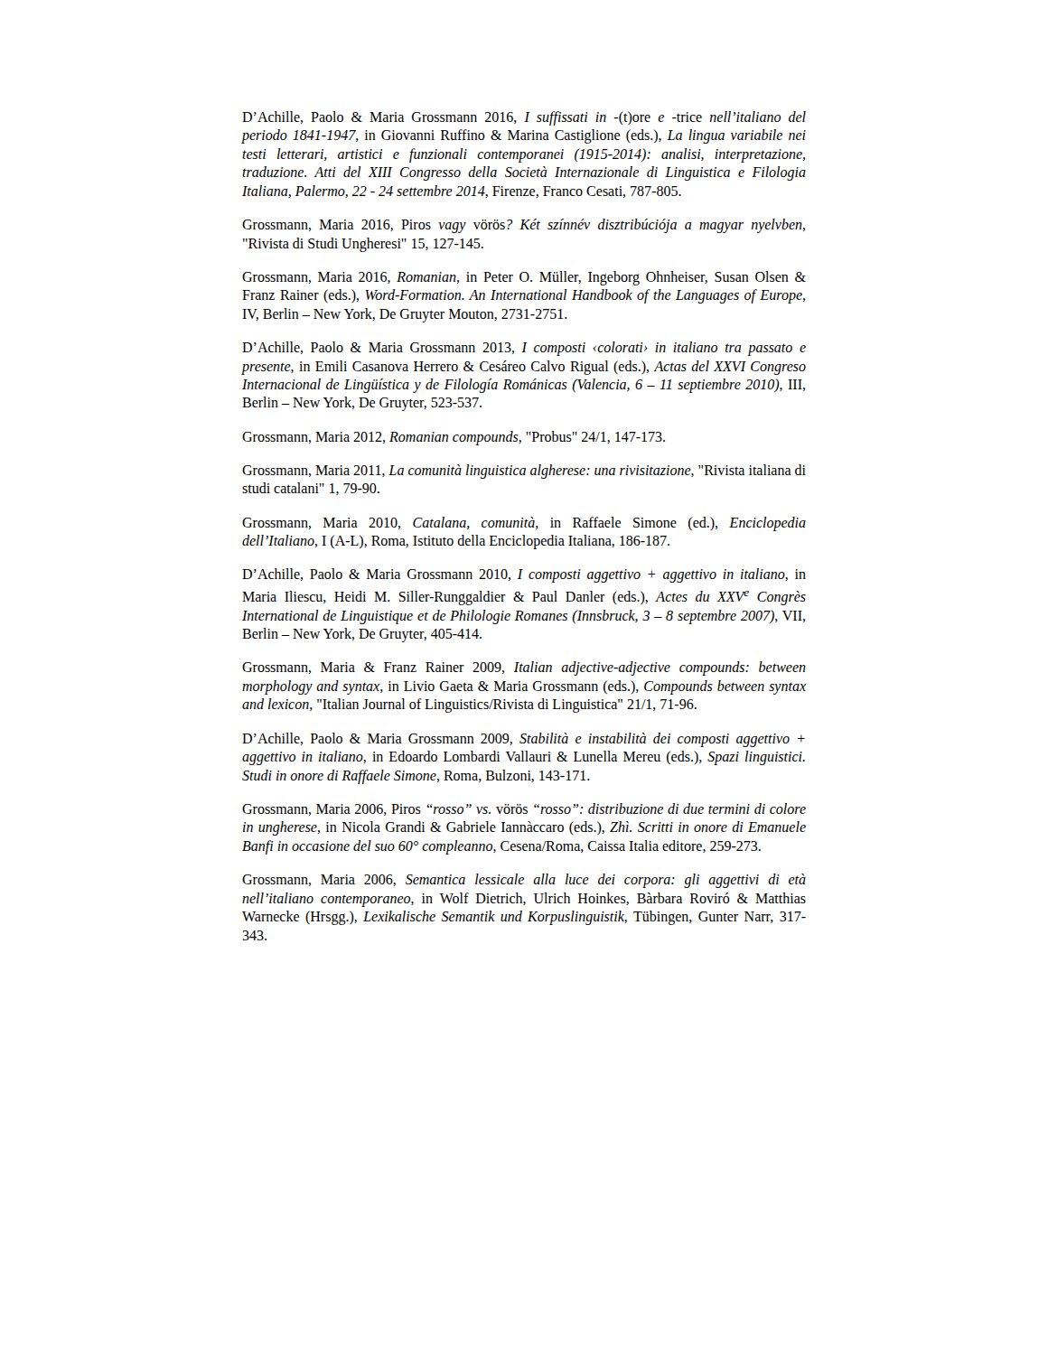D’Achille, Paolo & Maria Grossmann 2016, I suffissati in -(t)ore e -trice nell’italiano del periodo 1841-1947, in Giovanni Ruffino & Marina Castiglione (eds.), La lingua variabile nei testi letterari, artistici e funzionali contemporanei (1915-2014): analisi, interpretazione, traduzione. Atti del XIII Congresso della Società Internazionale di Linguistica e Filologia Italiana, Palermo, 22 - 24 settembre 2014, Firenze, Franco Cesati, 787-805.
Grossmann, Maria 2016, Piros vagy vörös? Két színnév disztribúciója a magyar nyelvben, "Rivista di Studi Ungheresi" 15, 127-145.
Grossmann, Maria 2016, Romanian, in Peter O. Müller, Ingeborg Ohnheiser, Susan Olsen & Franz Rainer (eds.), Word-Formation. An International Handbook of the Languages of Europe, IV, Berlin – New York, De Gruyter Mouton, 2731-2751.
D’Achille, Paolo & Maria Grossmann 2013, I composti ‹colorati› in italiano tra passato e presente, in Emili Casanova Herrero & Cesáreo Calvo Rigual (eds.), Actas del XXVI Congreso Internacional de Lingüística y de Filología Románicas (Valencia, 6 – 11 septiembre 2010), III, Berlin – New York, De Gruyter, 523-537.
Grossmann, Maria 2012, Romanian compounds, "Probus" 24/1, 147-173.
Grossmann, Maria 2011, La comunità linguistica algherese: una rivisitazione, "Rivista italiana di studi catalani" 1, 79-90.
Grossmann, Maria 2010, Catalana, comunità, in Raffaele Simone (ed.), Enciclopedia dell’Italiano, I (A-L), Roma, Istituto della Enciclopedia Italiana, 186-187.
D’Achille, Paolo & Maria Grossmann 2010, I composti aggettivo + aggettivo in italiano, in Maria Iliescu, Heidi M. Siller-Runggaldier & Paul Danler (eds.), Actes du XXVe Congrès International de Linguistique et de Philologie Romanes (Innsbruck, 3 – 8 septembre 2007), VII, Berlin – New York, De Gruyter, 405-414.
Grossmann, Maria & Franz Rainer 2009, Italian adjective-adjective compounds: between morphology and syntax, in Livio Gaeta & Maria Grossmann (eds.), Compounds between syntax and lexicon, "Italian Journal of Linguistics/Rivista di Linguistica" 21/1, 71-96.
D’Achille, Paolo & Maria Grossmann 2009, Stabilità e instabilità dei composti aggettivo + aggettivo in italiano, in Edoardo Lombardi Vallauri & Lunella Mereu (eds.), Spazi linguistici. Studi in onore di Raffaele Simone, Roma, Bulzoni, 143-171.
Grossmann, Maria 2006, Piros “rosso” vs. vörös “rosso”: distribuzione di due termini di colore in ungherese, in Nicola Grandi & Gabriele Iannàccaro (eds.), Zhì. Scritti in onore di Emanuele Banfi in occasione del suo 60° compleanno, Cesena/Roma, Caissa Italia editore, 259-273.
Grossmann, Maria 2006, Semantica lessicale alla luce dei corpora: gli aggettivi di età nell’italiano contemporaneo, in Wolf Dietrich, Ulrich Hoinkes, Bàrbara Roviró & Matthias Warnecke (Hrsgg.), Lexikalische Semantik und Korpuslinguistik, Tübingen, Gunter Narr, 317-343.